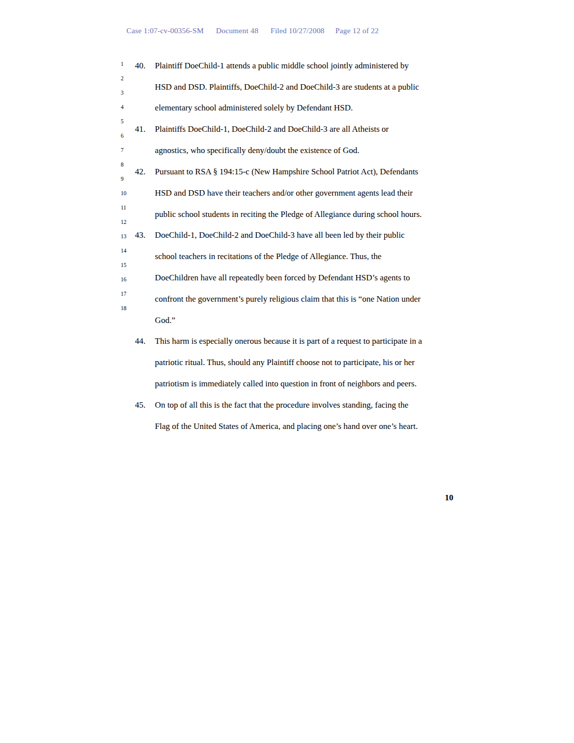Case 1:07-cv-00356-SM Document 48 Filed 10/27/2008 Page 12 of 22
1 2 3 4 5 6 7 8 9 10 11 12 13 14 15 16 17 18
40.
41.
42.
43.
44.
45.
Plaintiff DoeChild-1 attends a public middle school jointly administered by
HSD and DSD. Plaintiffs, DoeChild-2 and DoeChild-3 are students at a public
elementary school administered solely by Defendant HSD.
Plaintiffs DoeChild-1, DoeChild-2 and DoeChild-3 are all Atheists or
agnostics, who specifically deny/doubt the existence of God.
Pursuant to RSA § 194:15-c (New Hampshire School Patriot Act), Defendants
HSD and DSD have their teachers and/or other government agents lead their
public school students in reciting the Pledge of Allegiance during school hours.
DoeChild-1, DoeChild-2 and DoeChild-3 have all been led by their public
school teachers in recitations of the Pledge of Allegiance. Thus, the
DoeChildren have all repeatedly been forced by Defendant HSD’s agents to
confront the government’s purely religious claim that this is “one Nation under
God.”
This harm is especially onerous because it is part of a request to participate in a
patriotic ritual. Thus, should any Plaintiff choose not to participate, his or her
patriotism is immediately called into question in front of neighbors and peers.
On top of all this is the fact that the procedure involves standing, facing the
Flag of the United States of America, and placing one’s hand over one’s heart.
10